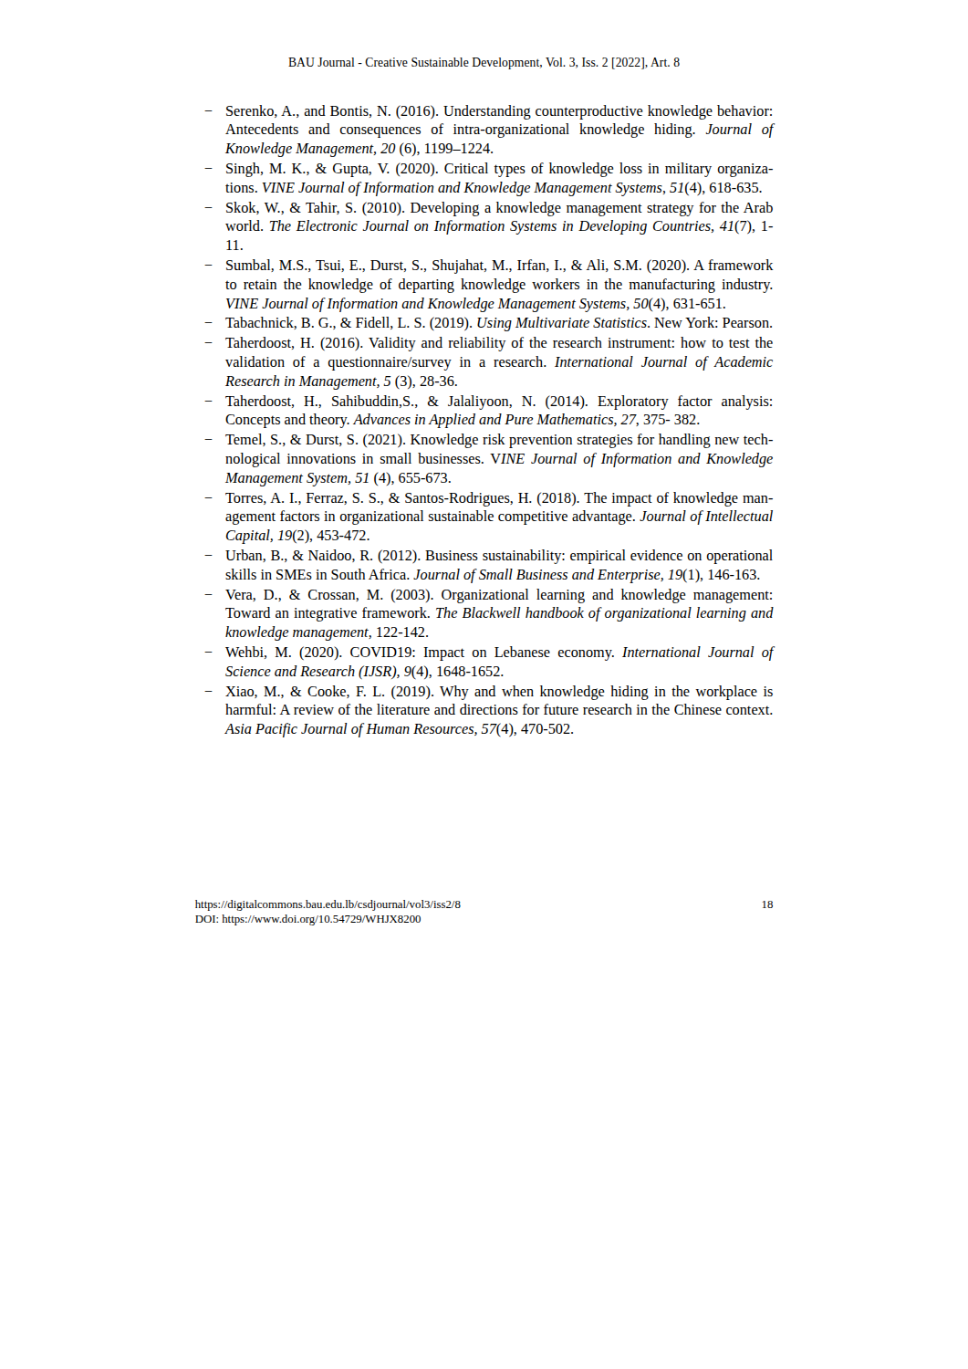BAU Journal - Creative Sustainable Development, Vol. 3, Iss. 2 [2022], Art. 8
Serenko, A., and Bontis, N. (2016). Understanding counterproductive knowledge behavior: Antecedents and consequences of intra-organizational knowledge hiding. Journal of Knowledge Management, 20 (6), 1199–1224.
Singh, M. K., & Gupta, V. (2020). Critical types of knowledge loss in military organizations. VINE Journal of Information and Knowledge Management Systems, 51(4), 618-635.
Skok, W., & Tahir, S. (2010). Developing a knowledge management strategy for the Arab world. The Electronic Journal on Information Systems in Developing Countries, 41(7), 1-11.
Sumbal, M.S., Tsui, E., Durst, S., Shujahat, M., Irfan, I., & Ali, S.M. (2020). A framework to retain the knowledge of departing knowledge workers in the manufacturing industry. VINE Journal of Information and Knowledge Management Systems, 50(4), 631-651.
Tabachnick, B. G., & Fidell, L. S. (2019). Using Multivariate Statistics. New York: Pearson.
Taherdoost, H. (2016). Validity and reliability of the research instrument: how to test the validation of a questionnaire/survey in a research. International Journal of Academic Research in Management, 5 (3), 28-36.
Taherdoost, H., Sahibuddin,S., & Jalaliyoon, N. (2014). Exploratory factor analysis: Concepts and theory. Advances in Applied and Pure Mathematics, 27, 375- 382.
Temel, S., & Durst, S. (2021). Knowledge risk prevention strategies for handling new technological innovations in small businesses. VINE Journal of Information and Knowledge Management System, 51 (4), 655-673.
Torres, A. I., Ferraz, S. S., & Santos-Rodrigues, H. (2018). The impact of knowledge management factors in organizational sustainable competitive advantage. Journal of Intellectual Capital, 19(2), 453-472.
Urban, B., & Naidoo, R. (2012). Business sustainability: empirical evidence on operational skills in SMEs in South Africa. Journal of Small Business and Enterprise, 19(1), 146-163.
Vera, D., & Crossan, M. (2003). Organizational learning and knowledge management: Toward an integrative framework. The Blackwell handbook of organizational learning and knowledge management, 122-142.
Wehbi, M. (2020). COVID19: Impact on Lebanese economy. International Journal of Science and Research (IJSR), 9(4), 1648-1652.
Xiao, M., & Cooke, F. L. (2019). Why and when knowledge hiding in the workplace is harmful: A review of the literature and directions for future research in the Chinese context. Asia Pacific Journal of Human Resources, 57(4), 470-502.
https://digitalcommons.bau.edu.lb/csdjournal/vol3/iss2/8
DOI: https://www.doi.org/10.54729/WHJX8200
18